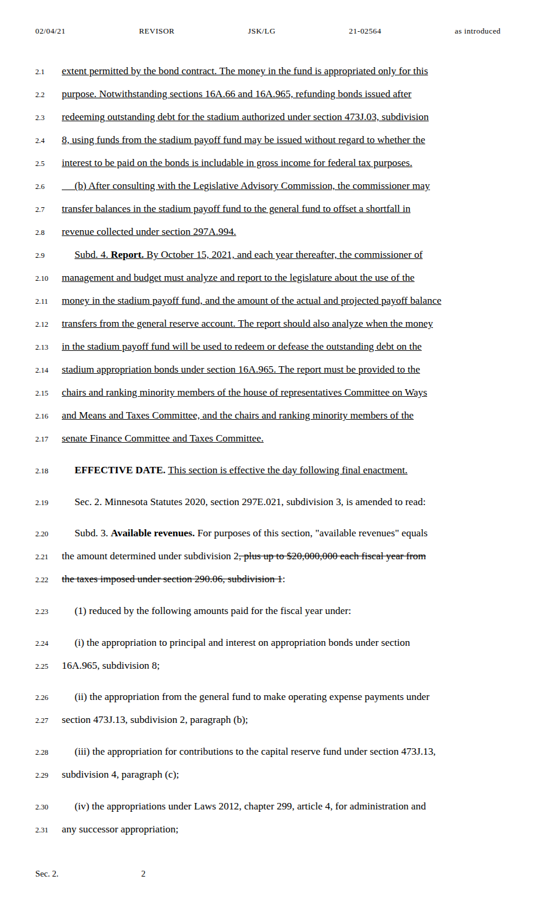02/04/21 REVISOR JSK/LG 21-02564 as introduced
2.1
extent permitted by the bond contract. The money in the fund is appropriated only for this
2.2
purpose. Notwithstanding sections 16A.66 and 16A.965, refunding bonds issued after
2.3
redeeming outstanding debt for the stadium authorized under section 473J.03, subdivision
2.4
8, using funds from the stadium payoff fund may be issued without regard to whether the
2.5
interest to be paid on the bonds is includable in gross income for federal tax purposes.
2.6
(b) After consulting with the Legislative Advisory Commission, the commissioner may
2.7
transfer balances in the stadium payoff fund to the general fund to offset a shortfall in
2.8
revenue collected under section 297A.994.
2.9
Subd. 4. Report. By October 15, 2021, and each year thereafter, the commissioner of
2.10
management and budget must analyze and report to the legislature about the use of the
2.11
money in the stadium payoff fund, and the amount of the actual and projected payoff balance
2.12
transfers from the general reserve account. The report should also analyze when the money
2.13
in the stadium payoff fund will be used to redeem or defease the outstanding debt on the
2.14
stadium appropriation bonds under section 16A.965. The report must be provided to the
2.15
chairs and ranking minority members of the house of representatives Committee on Ways
2.16
and Means and Taxes Committee, and the chairs and ranking minority members of the
2.17
senate Finance Committee and Taxes Committee.
2.18
EFFECTIVE DATE. This section is effective the day following final enactment.
2.19
Sec. 2. Minnesota Statutes 2020, section 297E.021, subdivision 3, is amended to read:
2.20
Subd. 3. Available revenues. For purposes of this section, "available revenues" equals
2.21
the amount determined under subdivision 2, plus up to $20,000,000 each fiscal year from
2.22
the taxes imposed under section 290.06, subdivision 1:
2.23
(1) reduced by the following amounts paid for the fiscal year under:
2.24
(i) the appropriation to principal and interest on appropriation bonds under section
2.25
16A.965, subdivision 8;
2.26
(ii) the appropriation from the general fund to make operating expense payments under
2.27
section 473J.13, subdivision 2, paragraph (b);
2.28
(iii) the appropriation for contributions to the capital reserve fund under section 473J.13,
2.29
subdivision 4, paragraph (c);
2.30
(iv) the appropriations under Laws 2012, chapter 299, article 4, for administration and
2.31
any successor appropriation;
Sec. 2.
2